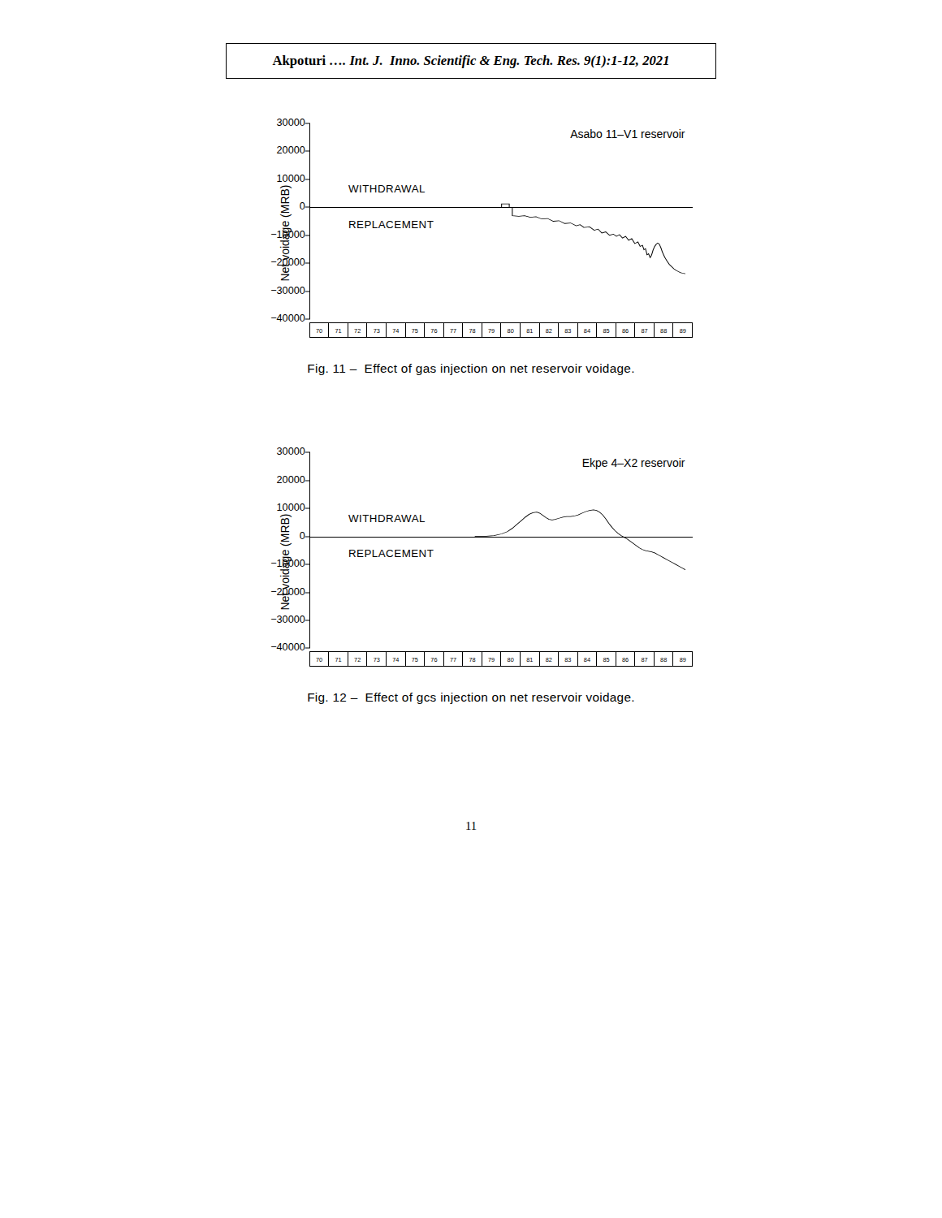Akpoturi …. Int. J. Inno. Scientific & Eng. Tech. Res. 9(1):1-12, 2021
Net voidage (MRB)
Asabo 11–V1 reservoir
30000
20000
10000
0
−10000
−20000
−30000
−40000
WITHDRAWAL
REPLACEMENT
7071727374757677787980818283848586878889
Fig. 11 – Effect of gas injection on net reservoir voidage.
Net voidage (MRB)
Ekpe 4–X2 reservoir
30000
20000
10000
0
−10000
−20000
−30000
−40000
WITHDRAWAL
REPLACEMENT
7071727374757677787980818283848586878889
Fig. 12 – Effect of gcs injection on net reservoir voidage.
11